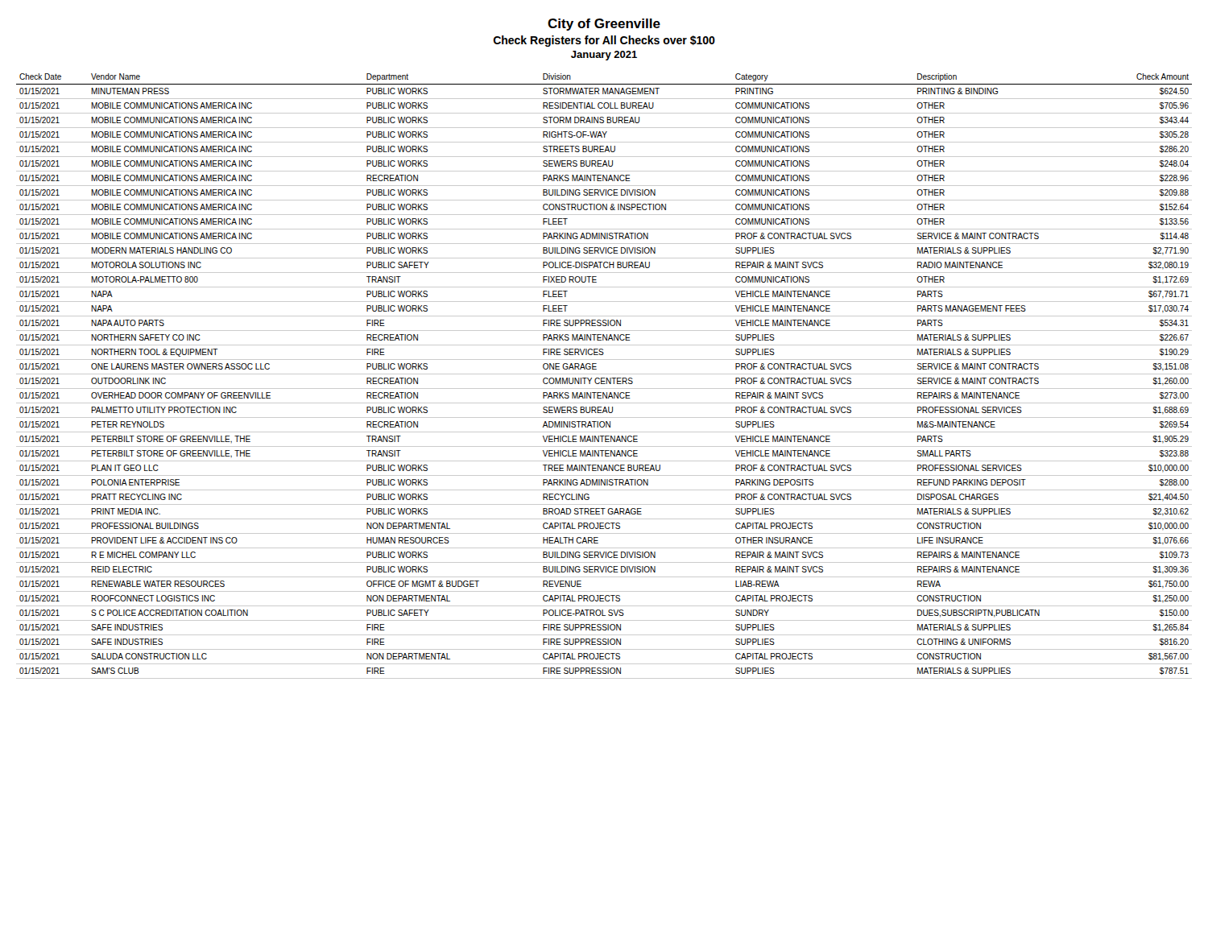City of Greenville
Check Registers for All Checks over $100
January 2021
| Check Date | Vendor Name | Department | Division | Category | Description | Check Amount |
| --- | --- | --- | --- | --- | --- | --- |
| 01/15/2021 | MINUTEMAN PRESS | PUBLIC WORKS | STORMWATER MANAGEMENT | PRINTING | PRINTING & BINDING | $624.50 |
| 01/15/2021 | MOBILE COMMUNICATIONS AMERICA INC | PUBLIC WORKS | RESIDENTIAL COLL BUREAU | COMMUNICATIONS | OTHER | $705.96 |
| 01/15/2021 | MOBILE COMMUNICATIONS AMERICA INC | PUBLIC WORKS | STORM DRAINS BUREAU | COMMUNICATIONS | OTHER | $343.44 |
| 01/15/2021 | MOBILE COMMUNICATIONS AMERICA INC | PUBLIC WORKS | RIGHTS-OF-WAY | COMMUNICATIONS | OTHER | $305.28 |
| 01/15/2021 | MOBILE COMMUNICATIONS AMERICA INC | PUBLIC WORKS | STREETS BUREAU | COMMUNICATIONS | OTHER | $286.20 |
| 01/15/2021 | MOBILE COMMUNICATIONS AMERICA INC | PUBLIC WORKS | SEWERS BUREAU | COMMUNICATIONS | OTHER | $248.04 |
| 01/15/2021 | MOBILE COMMUNICATIONS AMERICA INC | RECREATION | PARKS MAINTENANCE | COMMUNICATIONS | OTHER | $228.96 |
| 01/15/2021 | MOBILE COMMUNICATIONS AMERICA INC | PUBLIC WORKS | BUILDING SERVICE DIVISION | COMMUNICATIONS | OTHER | $209.88 |
| 01/15/2021 | MOBILE COMMUNICATIONS AMERICA INC | PUBLIC WORKS | CONSTRUCTION & INSPECTION | COMMUNICATIONS | OTHER | $152.64 |
| 01/15/2021 | MOBILE COMMUNICATIONS AMERICA INC | PUBLIC WORKS | FLEET | COMMUNICATIONS | OTHER | $133.56 |
| 01/15/2021 | MOBILE COMMUNICATIONS AMERICA INC | PUBLIC WORKS | PARKING ADMINISTRATION | PROF & CONTRACTUAL SVCS | SERVICE & MAINT CONTRACTS | $114.48 |
| 01/15/2021 | MODERN MATERIALS HANDLING CO | PUBLIC WORKS | BUILDING SERVICE DIVISION | SUPPLIES | MATERIALS & SUPPLIES | $2,771.90 |
| 01/15/2021 | MOTOROLA SOLUTIONS INC | PUBLIC SAFETY | POLICE-DISPATCH BUREAU | REPAIR & MAINT SVCS | RADIO MAINTENANCE | $32,080.19 |
| 01/15/2021 | MOTOROLA-PALMETTO 800 | TRANSIT | FIXED ROUTE | COMMUNICATIONS | OTHER | $1,172.69 |
| 01/15/2021 | NAPA | PUBLIC WORKS | FLEET | VEHICLE MAINTENANCE | PARTS | $67,791.71 |
| 01/15/2021 | NAPA | PUBLIC WORKS | FLEET | VEHICLE MAINTENANCE | PARTS MANAGEMENT FEES | $17,030.74 |
| 01/15/2021 | NAPA AUTO PARTS | FIRE | FIRE SUPPRESSION | VEHICLE MAINTENANCE | PARTS | $534.31 |
| 01/15/2021 | NORTHERN SAFETY CO INC | RECREATION | PARKS MAINTENANCE | SUPPLIES | MATERIALS & SUPPLIES | $226.67 |
| 01/15/2021 | NORTHERN TOOL & EQUIPMENT | FIRE | FIRE SERVICES | SUPPLIES | MATERIALS & SUPPLIES | $190.29 |
| 01/15/2021 | ONE LAURENS MASTER OWNERS ASSOC LLC | PUBLIC WORKS | ONE GARAGE | PROF & CONTRACTUAL SVCS | SERVICE & MAINT CONTRACTS | $3,151.08 |
| 01/15/2021 | OUTDOORLINK INC | RECREATION | COMMUNITY CENTERS | PROF & CONTRACTUAL SVCS | SERVICE & MAINT CONTRACTS | $1,260.00 |
| 01/15/2021 | OVERHEAD DOOR COMPANY OF GREENVILLE | RECREATION | PARKS MAINTENANCE | REPAIR & MAINT SVCS | REPAIRS & MAINTENANCE | $273.00 |
| 01/15/2021 | PALMETTO UTILITY PROTECTION INC | PUBLIC WORKS | SEWERS BUREAU | PROF & CONTRACTUAL SVCS | PROFESSIONAL SERVICES | $1,688.69 |
| 01/15/2021 | PETER REYNOLDS | RECREATION | ADMINISTRATION | SUPPLIES | M&S-MAINTENANCE | $269.54 |
| 01/15/2021 | PETERBILT STORE OF GREENVILLE, THE | TRANSIT | VEHICLE MAINTENANCE | VEHICLE MAINTENANCE | PARTS | $1,905.29 |
| 01/15/2021 | PETERBILT STORE OF GREENVILLE, THE | TRANSIT | VEHICLE MAINTENANCE | VEHICLE MAINTENANCE | SMALL PARTS | $323.88 |
| 01/15/2021 | PLAN IT GEO LLC | PUBLIC WORKS | TREE MAINTENANCE BUREAU | PROF & CONTRACTUAL SVCS | PROFESSIONAL SERVICES | $10,000.00 |
| 01/15/2021 | POLONIA ENTERPRISE | PUBLIC WORKS | PARKING ADMINISTRATION | PARKING DEPOSITS | REFUND PARKING DEPOSIT | $288.00 |
| 01/15/2021 | PRATT RECYCLING INC | PUBLIC WORKS | RECYCLING | PROF & CONTRACTUAL SVCS | DISPOSAL CHARGES | $21,404.50 |
| 01/15/2021 | PRINT MEDIA INC. | PUBLIC WORKS | BROAD STREET GARAGE | SUPPLIES | MATERIALS & SUPPLIES | $2,310.62 |
| 01/15/2021 | PROFESSIONAL BUILDINGS | NON DEPARTMENTAL | CAPITAL PROJECTS | CAPITAL PROJECTS | CONSTRUCTION | $10,000.00 |
| 01/15/2021 | PROVIDENT LIFE & ACCIDENT INS CO | HUMAN RESOURCES | HEALTH CARE | OTHER INSURANCE | LIFE INSURANCE | $1,076.66 |
| 01/15/2021 | R E MICHEL COMPANY LLC | PUBLIC WORKS | BUILDING SERVICE DIVISION | REPAIR & MAINT SVCS | REPAIRS & MAINTENANCE | $109.73 |
| 01/15/2021 | REID ELECTRIC | PUBLIC WORKS | BUILDING SERVICE DIVISION | REPAIR & MAINT SVCS | REPAIRS & MAINTENANCE | $1,309.36 |
| 01/15/2021 | RENEWABLE WATER RESOURCES | OFFICE OF MGMT & BUDGET | REVENUE | LIAB-REWA | REWA | $61,750.00 |
| 01/15/2021 | ROOFCONNECT LOGISTICS INC | NON DEPARTMENTAL | CAPITAL PROJECTS | CAPITAL PROJECTS | CONSTRUCTION | $1,250.00 |
| 01/15/2021 | S C POLICE ACCREDITATION COALITION | PUBLIC SAFETY | POLICE-PATROL SVS | SUNDRY | DUES,SUBSCRIPTN,PUBLICATN | $150.00 |
| 01/15/2021 | SAFE INDUSTRIES | FIRE | FIRE SUPPRESSION | SUPPLIES | MATERIALS & SUPPLIES | $1,265.84 |
| 01/15/2021 | SAFE INDUSTRIES | FIRE | FIRE SUPPRESSION | SUPPLIES | CLOTHING & UNIFORMS | $816.20 |
| 01/15/2021 | SALUDA CONSTRUCTION LLC | NON DEPARTMENTAL | CAPITAL PROJECTS | CAPITAL PROJECTS | CONSTRUCTION | $81,567.00 |
| 01/15/2021 | SAM'S CLUB | FIRE | FIRE SUPPRESSION | SUPPLIES | MATERIALS & SUPPLIES | $787.51 |